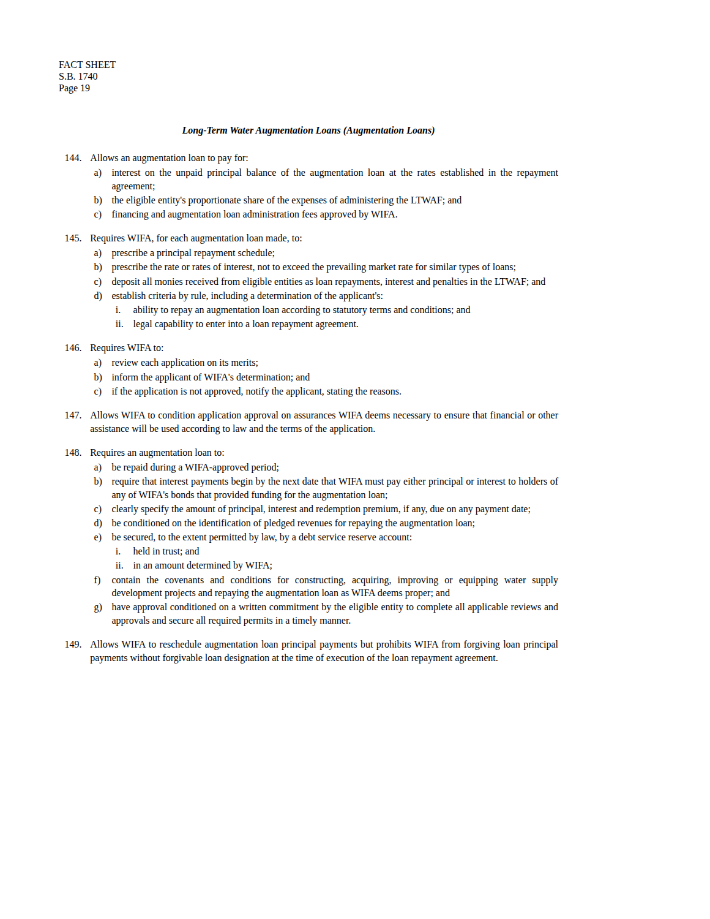FACT SHEET
S.B. 1740
Page 19
Long-Term Water Augmentation Loans (Augmentation Loans)
Allows an augmentation loan to pay for:
interest on the unpaid principal balance of the augmentation loan at the rates established in the repayment agreement;
the eligible entity's proportionate share of the expenses of administering the LTWAF; and
financing and augmentation loan administration fees approved by WIFA.
Requires WIFA, for each augmentation loan made, to:
prescribe a principal repayment schedule;
prescribe the rate or rates of interest, not to exceed the prevailing market rate for similar types of loans;
deposit all monies received from eligible entities as loan repayments, interest and penalties in the LTWAF; and
establish criteria by rule, including a determination of the applicant's:
ability to repay an augmentation loan according to statutory terms and conditions; and
legal capability to enter into a loan repayment agreement.
Requires WIFA to:
review each application on its merits;
inform the applicant of WIFA's determination; and
if the application is not approved, notify the applicant, stating the reasons.
Allows WIFA to condition application approval on assurances WIFA deems necessary to ensure that financial or other assistance will be used according to law and the terms of the application.
Requires an augmentation loan to:
be repaid during a WIFA-approved period;
require that interest payments begin by the next date that WIFA must pay either principal or interest to holders of any of WIFA's bonds that provided funding for the augmentation loan;
clearly specify the amount of principal, interest and redemption premium, if any, due on any payment date;
be conditioned on the identification of pledged revenues for repaying the augmentation loan;
be secured, to the extent permitted by law, by a debt service reserve account:
held in trust; and
in an amount determined by WIFA;
contain the covenants and conditions for constructing, acquiring, improving or equipping water supply development projects and repaying the augmentation loan as WIFA deems proper; and
have approval conditioned on a written commitment by the eligible entity to complete all applicable reviews and approvals and secure all required permits in a timely manner.
Allows WIFA to reschedule augmentation loan principal payments but prohibits WIFA from forgiving loan principal payments without forgivable loan designation at the time of execution of the loan repayment agreement.